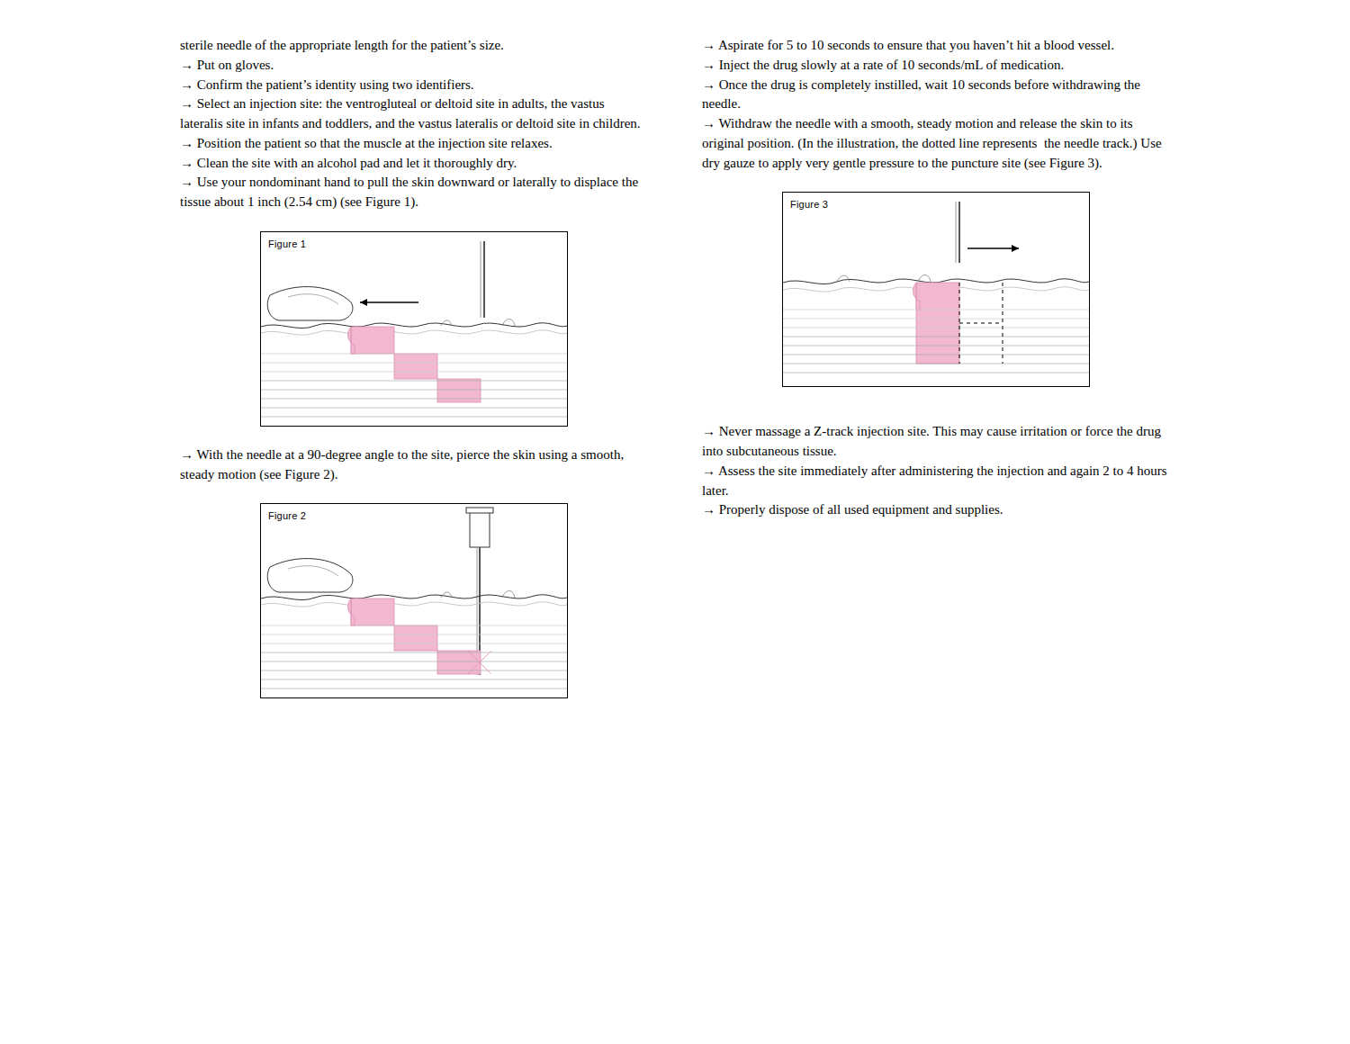sterile needle of the appropriate length for the patient’s size.
→ Put on gloves.
→ Confirm the patient’s identity using two identifiers.
→ Select an injection site: the ventrogluteal or deltoid site in adults, the vastus lateralis site in infants and toddlers, and the vastus lateralis or deltoid site in children.
→ Position the patient so that the muscle at the injection site relaxes.
→ Clean the site with an alcohol pad and let it thoroughly dry.
→ Use your nondominant hand to pull the skin downward or laterally to displace the tissue about 1 inch (2.54 cm) (see Figure 1).
Figure 1
→ With the needle at a 90-degree angle to the site, pierce the skin using a smooth, steady motion (see Figure 2).
Figure 2
→ Aspirate for 5 to 10 seconds to ensure that you haven’t hit a blood vessel.
→ Inject the drug slowly at a rate of 10 seconds/mL of medication.
→ Once the drug is completely instilled, wait 10 seconds before withdrawing the needle.
→ Withdraw the needle with a smooth, steady motion and release the skin to its original position. (In the illustration, the dotted line represents the needle track.) Use dry gauze to apply very gentle pressure to the puncture site (see Figure 3).
Figure 3
→ Never massage a Z-track injection site. This may cause irritation or force the drug into subcutaneous tissue.
→ Assess the site immediately after administering the injection and again 2 to 4 hours later.
→ Properly dispose of all used equipment and supplies.